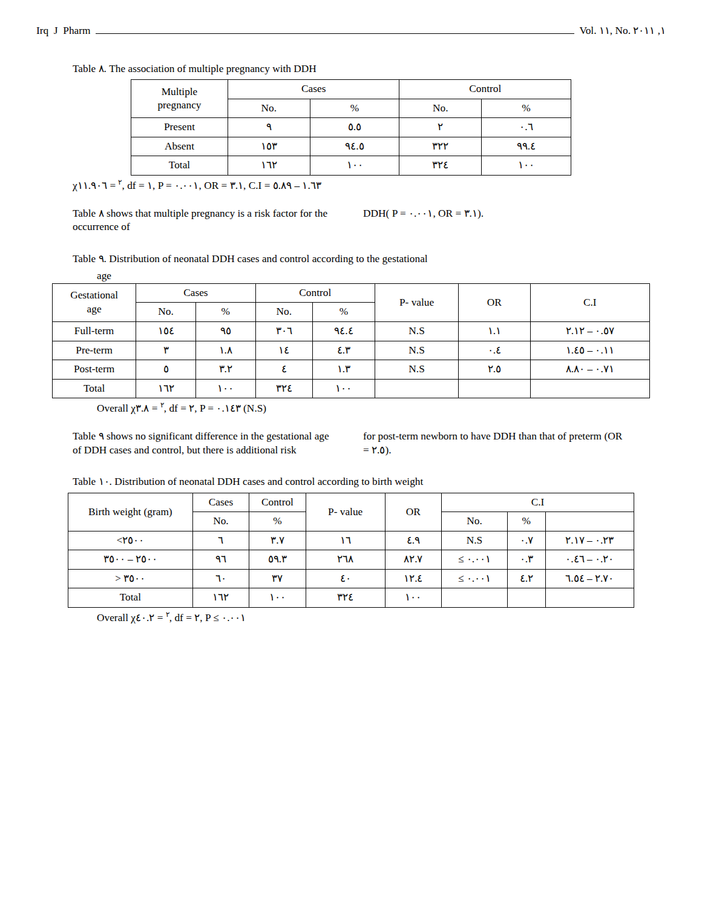Irq J Pharm Vol. ١١, No. ١, ٢٠١١
Table ٨. The association of multiple pregnancy with DDH
| Multiple pregnancy | Cases | Control |
| No. | % | No. | % |
| Present | ٩ | ٥.٥ | ٢ | ٠.٦ |
| Absent | ١٥٣ | ٩٤.٥ | ٣٢٢ | ٩٩.٤ |
| Total | ١٦٢ | ١٠٠ | ٣٢٤ | ١٠٠ |
χ٢ = ١١.٩٠٦, df = ١, P = ٠.٠٠١, OR = ٣.١, C.I = ١.٦٣ – ٥.٨٩
Table ٨ shows that multiple pregnancy is a risk factor for the occurrence of
DDH( P = ٠.٠٠١, OR = ٣.١).
Table ٩. Distribution of neonatal DDH cases and control according to the gestational
age
| Gestational age | Cases | Control | P- value | OR | C.I |
| No. | % | No. | % |
| Full-term | ١٥٤ | ٩٥ | ٣٠٦ | ٩٤.٤ | N.S | ١.١ | ٠.٥٧ – ٢.١٢ |
| Pre-term | ٣ | ١.٨ | ١٤ | ٤.٣ | N.S | ٠.٤ | ٠.١١ – ١.٤٥ |
| Post-term | ٥ | ٣.٢ | ٤ | ١.٣ | N.S | ٢.٥ | ٠.٧١ – ٨.٨٠ |
| Total | ١٦٢ | ١٠٠ | ٣٢٤ | ١٠٠ | | | |
Overall χ٢ = ٣.٨, df = ٢, P = ٠.١٤٣ (N.S)
Table ٩ shows no significant difference in the gestational age of DDH cases and control, but there is additional risk
for post-term newborn to have DDH than that of preterm (OR = ٢.٥).
Table ١٠. Distribution of neonatal DDH cases and control according to birth weight
| Birth weight (gram) | Cases | Control | P- value | OR | C.I |
| No. | % | No. | % | |
| <٢٥٠٠ | ٦ | ٣.٧ | ١٦ | ٤.٩ | N.S | ٠.٧ | ٠.٢٣ – ٢.١٧ |
| ٢٥٠٠ – ٣٥٠٠ | ٩٦ | ٥٩.٣ | ٢٦٨ | ٨٢.٧ | ≤ ٠.٠٠١ | ٠.٣ | ٠.٢٠ – ٠.٤٦ |
| > ٣٥٠٠ | ٦٠ | ٣٧ | ٤٠ | ١٢.٤ | ≤ ٠.٠٠١ | ٤.٢ | ٢.٧٠ – ٦.٥٤ |
| Total | ١٦٢ | ١٠٠ | ٣٢٤ | ١٠٠ | | | |
Overall χ٢ = ٤٠.٢, df = ٢, P ≤ ٠.٠٠١